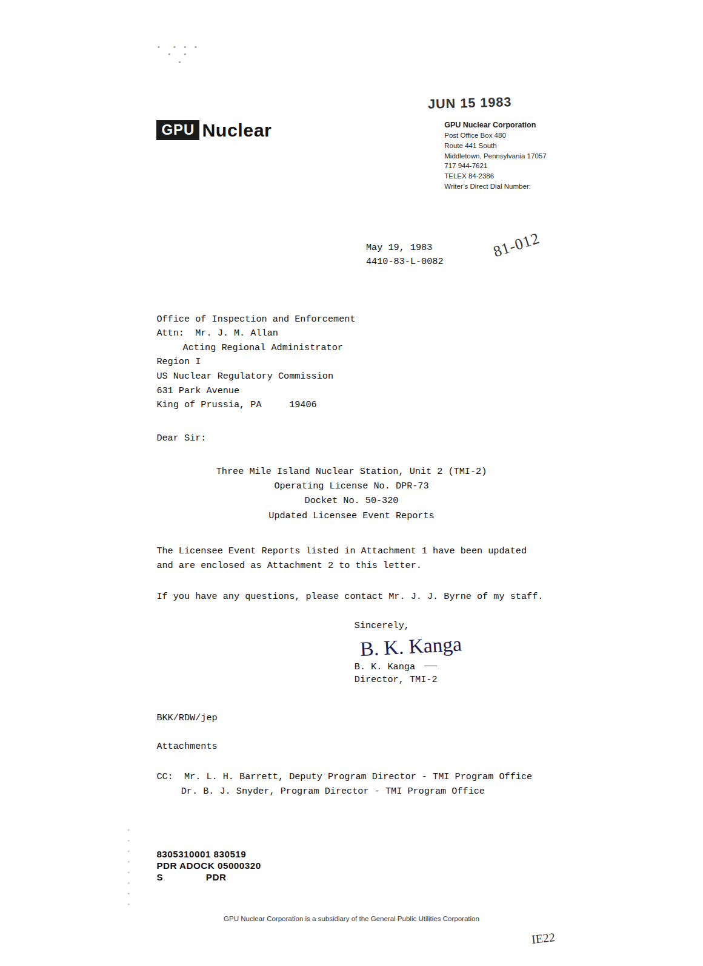• • • •
• •
•
JUN 15 1983
GPU Nuclear
GPU Nuclear Corporation
Post Office Box 480
Route 441 South
Middletown, Pennsylvania 17057
717 944-7621
TELEX 84-2386
Writer’s Direct Dial Number:
May 19, 1983
4410-83-L-0082
81-012
Office of Inspection and Enforcement
Attn: Mr. J. M. Allan
Acting Regional Administrator
Region I
US Nuclear Regulatory Commission
631 Park Avenue
King of Prussia, PA 19406
Dear Sir:
Three Mile Island Nuclear Station, Unit 2 (TMI-2)
Operating License No. DPR-73
Docket No. 50-320
Updated Licensee Event Reports
The Licensee Event Reports listed in Attachment 1 have been updated and are enclosed as Attachment 2 to this letter.
If you have any questions, please contact Mr. J. J. Byrne of my staff.
Sincerely,
B. K. Kanga
B. K. Kanga —
Director, TMI-2
BKK/RDW/jep
Attachments
CC: Mr. L. H. Barrett, Deputy Program Director - TMI Program Office
Dr. B. J. Snyder, Program Director - TMI Program Office
8305310001 830519
PDR ADOCK 05000320
S PDR
GPU Nuclear Corporation is a subsidiary of the General Public Utilities Corporation
IE22
• • • • • • • •